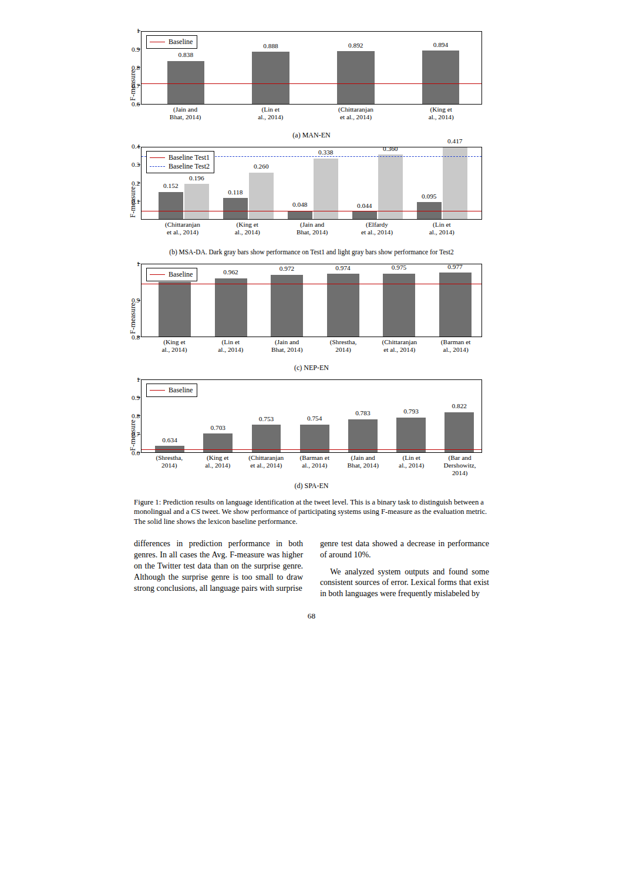F-measure
1
0.9
0.8
0.7
0.6
Baseline
0.838
0.888
0.892
0.894
(Jain and
Bhat, 2014)
(Lin et
al., 2014)
(Chittaranjan
et al., 2014)
(King et
al., 2014)
(a) MAN-EN
F-measure
0.4
0.3
0.2
0.1
Baseline Test1
Baseline Test2
0.152
0.196
0.118
0.260
0.048
0.338
0.044
0.360
0.095
0.417
(Chittaranjan
et al., 2014)
(King et
al., 2014)
(Jain and
Bhat, 2014)
(Elfardy
et al., 2014)
(Lin et
al., 2014)
(b) MSA-DA. Dark gray bars show performance on Test1 and light gray bars show performance for Test2
F-measure
1
0.9
0.8
Baseline
0.952
0.962
0.972
0.974
0.975
0.977
(King et
al., 2014)
(Lin et
al., 2014)
(Jain and
Bhat, 2014)
(Shrestha,
2014)
(Chittaranjan
et al., 2014)
(Barman et
al., 2014)
(c) NEP-EN
F-measure
1
0.9
0.8
0.7
0.6
Baseline
0.634
0.703
0.753
0.754
0.783
0.793
0.822
(Shrestha,
2014)
(King et
al., 2014)
(Chittaranjan
et al., 2014)
(Barman et
al., 2014)
(Jain and
Bhat, 2014)
(Lin et
al., 2014)
(Bar and
Dershowitz,
2014)
(d) SPA-EN
Figure 1: Prediction results on language identification at the tweet level. This is a binary task to distinguish between a monolingual and a CS tweet. We show performance of participating systems using F-measure as the evaluation metric. The solid line shows the lexicon baseline performance.
differences in prediction performance in both genres. In all cases the Avg. F-measure was higher on the Twitter test data than on the surprise genre. Although the surprise genre is too small to draw strong conclusions, all language pairs with surprise
genre test data showed a decrease in performance of around 10%.
We analyzed system outputs and found some consistent sources of error. Lexical forms that exist in both languages were frequently mislabeled by
68